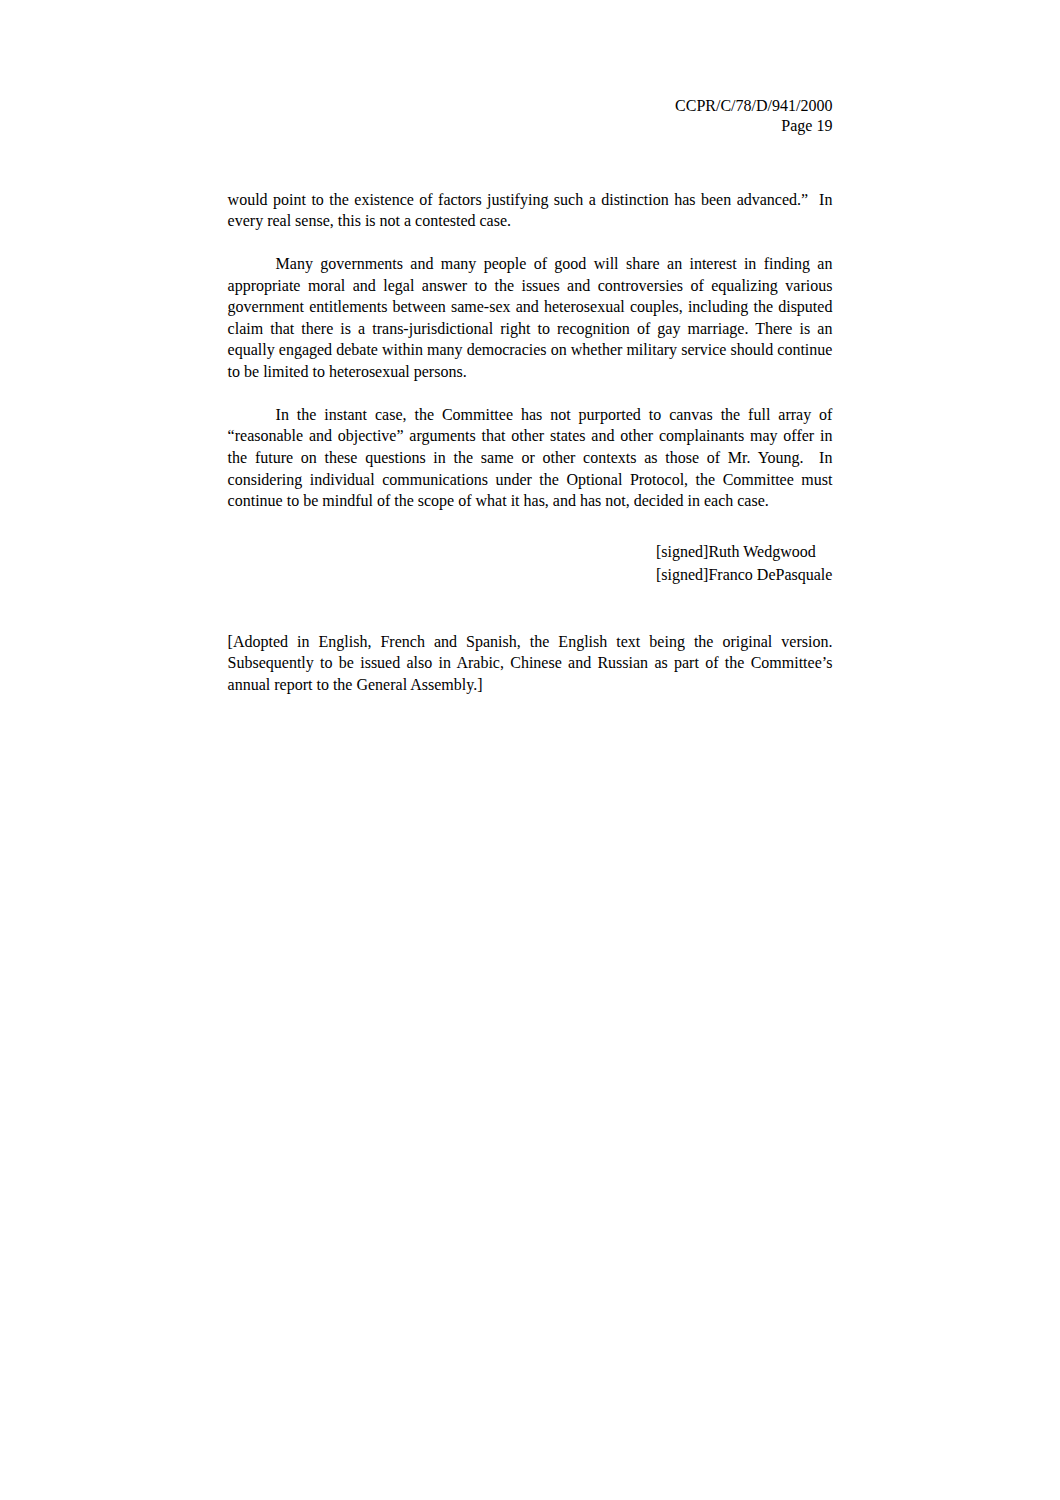CCPR/C/78/D/941/2000
Page 19
would point to the existence of factors justifying such a distinction has been advanced.” In every real sense, this is not a contested case.
Many governments and many people of good will share an interest in finding an appropriate moral and legal answer to the issues and controversies of equalizing various government entitlements between same-sex and heterosexual couples, including the disputed claim that there is a trans-jurisdictional right to recognition of gay marriage. There is an equally engaged debate within many democracies on whether military service should continue to be limited to heterosexual persons.
In the instant case, the Committee has not purported to canvas the full array of “reasonable and objective” arguments that other states and other complainants may offer in the future on these questions in the same or other contexts as those of Mr. Young. In considering individual communications under the Optional Protocol, the Committee must continue to be mindful of the scope of what it has, and has not, decided in each case.
| [signed] | Ruth Wedgwood |
| [signed] | Franco DePasquale |
[Adopted in English, French and Spanish, the English text being the original version. Subsequently to be issued also in Arabic, Chinese and Russian as part of the Committee’s annual report to the General Assembly.]